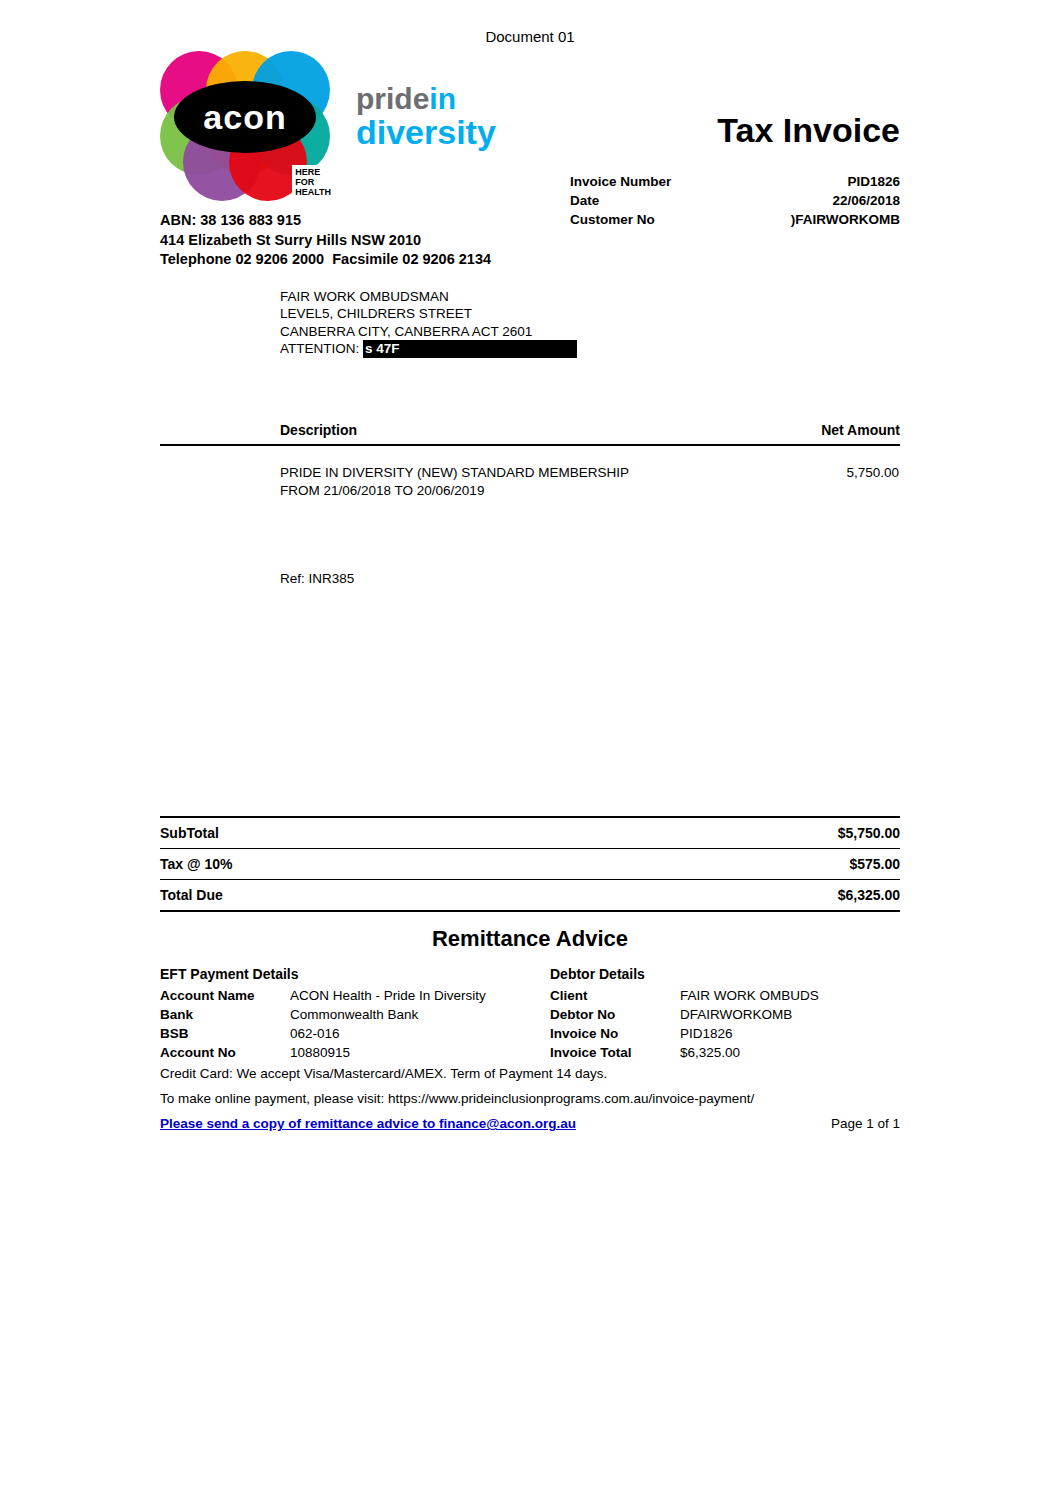Document 01
acon HERE
FOR
HEALTH
pridein
diversity
ABN: 38 136 883 915
414 Elizabeth St Surry Hills NSW 2010
Telephone 02 9206 2000 Facsimile 02 9206 2134
FAIR WORK OMBUDSMAN
LEVEL5, CHILDRERS STREET
CANBERRA CITY, CANBERRA ACT 2601
ATTENTION: s 47F
Tax Invoice
| Invoice Number | PID1826 |
| Date | 22/06/2018 |
| Customer No | )FAIRWORKOMB |
| Description | Net Amount |
| --- | --- |
| PRIDE IN DIVERSITY (NEW) STANDARD MEMBERSHIP FROM 21/06/2018 TO 20/06/2019 | 5,750.00 |
Ref: INR385
| SubTotal | $5,750.00 |
| Tax @ 10% | $575.00 |
| Total Due | $6,325.00 |
Remittance Advice
EFT Payment Details
| Account Name | ACON Health - Pride In Diversity |
| Bank | Commonwealth Bank |
| BSB | 062-016 |
| Account No | 10880915 |
Debtor Details
| Client | FAIR WORK OMBUDS |
| Debtor No | DFAIRWORKOMB |
| Invoice No | PID1826 |
| Invoice Total | $6,325.00 |
Credit Card: We accept Visa/Mastercard/AMEX. Term of Payment 14 days.
To make online payment, please visit: https://www.prideinclusionprograms.com.au/invoice-payment/
Please send a copy of remittance advice to finance@acon.org.au Page 1 of 1